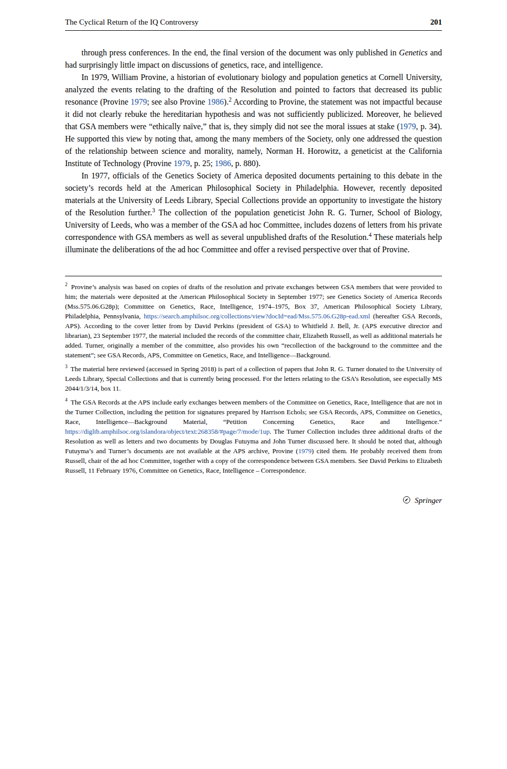The Cyclical Return of the IQ Controversy 201
through press conferences. In the end, the final version of the document was only published in Genetics and had surprisingly little impact on discussions of genetics, race, and intelligence.
In 1979, William Provine, a historian of evolutionary biology and population genetics at Cornell University, analyzed the events relating to the drafting of the Resolution and pointed to factors that decreased its public resonance (Provine 1979; see also Provine 1986).2 According to Provine, the statement was not impactful because it did not clearly rebuke the hereditarian hypothesis and was not sufficiently publicized. Moreover, he believed that GSA members were “ethically naïve,” that is, they simply did not see the moral issues at stake (1979, p. 34). He supported this view by noting that, among the many members of the Society, only one addressed the question of the relationship between science and morality, namely, Norman H. Horowitz, a geneticist at the California Institute of Technology (Provine 1979, p. 25; 1986, p. 880).
In 1977, officials of the Genetics Society of America deposited documents pertaining to this debate in the society’s records held at the American Philosophical Society in Philadelphia. However, recently deposited materials at the University of Leeds Library, Special Collections provide an opportunity to investigate the history of the Resolution further.3 The collection of the population geneticist John R. G. Turner, School of Biology, University of Leeds, who was a member of the GSA ad hoc Committee, includes dozens of letters from his private correspondence with GSA members as well as several unpublished drafts of the Resolution.4 These materials help illuminate the deliberations of the ad hoc Committee and offer a revised perspective over that of Provine.
2 Provine’s analysis was based on copies of drafts of the resolution and private exchanges between GSA members that were provided to him; the materials were deposited at the American Philosophical Society in September 1977; see Genetics Society of America Records (Mss.575.06.G28p); Committee on Genetics, Race, Intelligence, 1974–1975, Box 37, American Philosophical Society Library, Philadelphia, Pennsylvania, https://search.amphilsoc.org/collections/view?docId=ead/Mss.575.06.G28p-ead.xml (hereafter GSA Records, APS). According to the cover letter from by David Perkins (president of GSA) to Whitfield J. Bell, Jr. (APS executive director and librarian), 23 September 1977, the material included the records of the committee chair, Elizabeth Russell, as well as additional materials he added. Turner, originally a member of the committee, also provides his own “recollection of the background to the committee and the statement”; see GSA Records, APS, Committee on Genetics, Race, and Intelligence—Background.
3 The material here reviewed (accessed in Spring 2018) is part of a collection of papers that John R. G. Turner donated to the University of Leeds Library, Special Collections and that is currently being processed. For the letters relating to the GSA’s Resolution, see especially MS 2044/1/3/14, box 11.
4 The GSA Records at the APS include early exchanges between members of the Committee on Genetics, Race, Intelligence that are not in the Turner Collection, including the petition for signatures prepared by Harrison Echols; see GSA Records, APS, Committee on Genetics, Race, Intelligence—Background Material, “Petition Concerning Genetics, Race and Intelligence.” https://diglib.amphilsoc.org/islandora/object/text:268358/#page/7/mode/1up. The Turner Collection includes three additional drafts of the Resolution as well as letters and two documents by Douglas Futuyma and John Turner discussed here. It should be noted that, although Futuyma’s and Turner’s documents are not available at the APS archive, Provine (1979) cited them. He probably received them from Russell, chair of the ad hoc Committee, together with a copy of the correspondence between GSA members. See David Perkins to Elizabeth Russell, 11 February 1976, Committee on Genetics, Race, Intelligence – Correspondence.
Springer